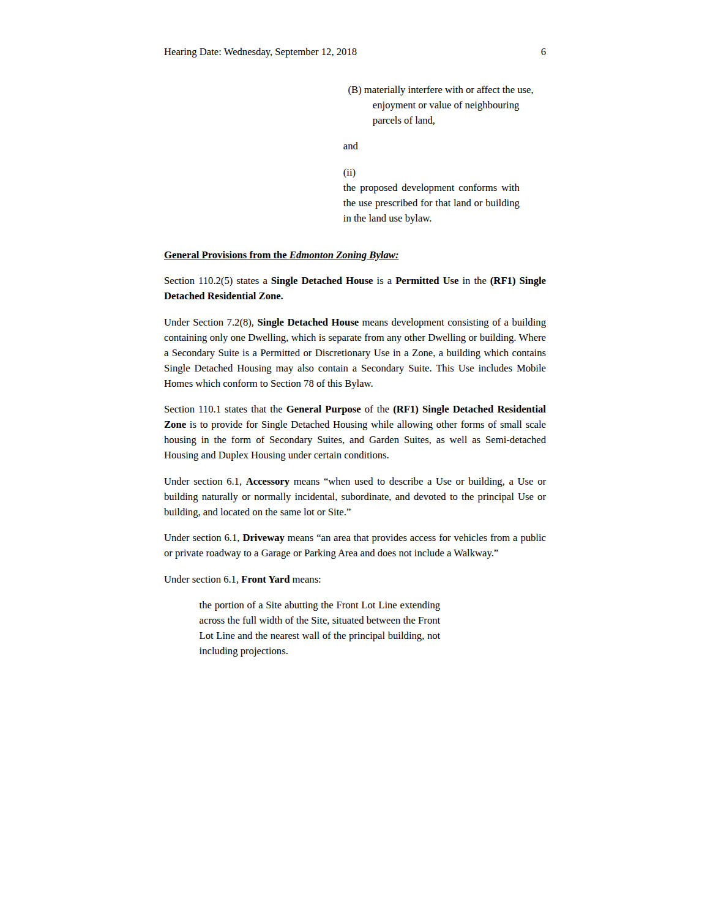Hearing Date: Wednesday, September 12, 2018
6
(B) materially interfere with or affect the use, enjoyment or value of neighbouring parcels of land,
and
(ii) the proposed development conforms with the use prescribed for that land or building in the land use bylaw.
General Provisions from the Edmonton Zoning Bylaw:
Section 110.2(5) states a Single Detached House is a Permitted Use in the (RF1) Single Detached Residential Zone.
Under Section 7.2(8), Single Detached House means development consisting of a building containing only one Dwelling, which is separate from any other Dwelling or building. Where a Secondary Suite is a Permitted or Discretionary Use in a Zone, a building which contains Single Detached Housing may also contain a Secondary Suite. This Use includes Mobile Homes which conform to Section 78 of this Bylaw.
Section 110.1 states that the General Purpose of the (RF1) Single Detached Residential Zone is to provide for Single Detached Housing while allowing other forms of small scale housing in the form of Secondary Suites, and Garden Suites, as well as Semi-detached Housing and Duplex Housing under certain conditions.
Under section 6.1, Accessory means “when used to describe a Use or building, a Use or building naturally or normally incidental, subordinate, and devoted to the principal Use or building, and located on the same lot or Site.”
Under section 6.1, Driveway means “an area that provides access for vehicles from a public or private roadway to a Garage or Parking Area and does not include a Walkway.”
Under section 6.1, Front Yard means:
the portion of a Site abutting the Front Lot Line extending across the full width of the Site, situated between the Front Lot Line and the nearest wall of the principal building, not including projections.